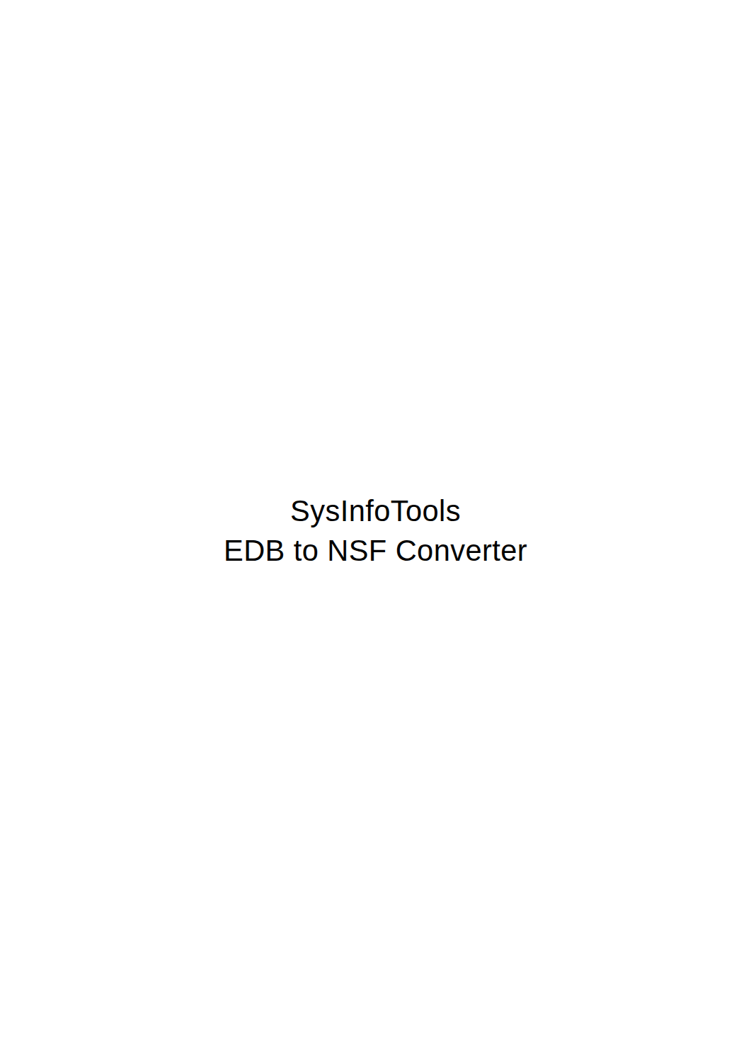SysInfoTools EDB to NSF Converter